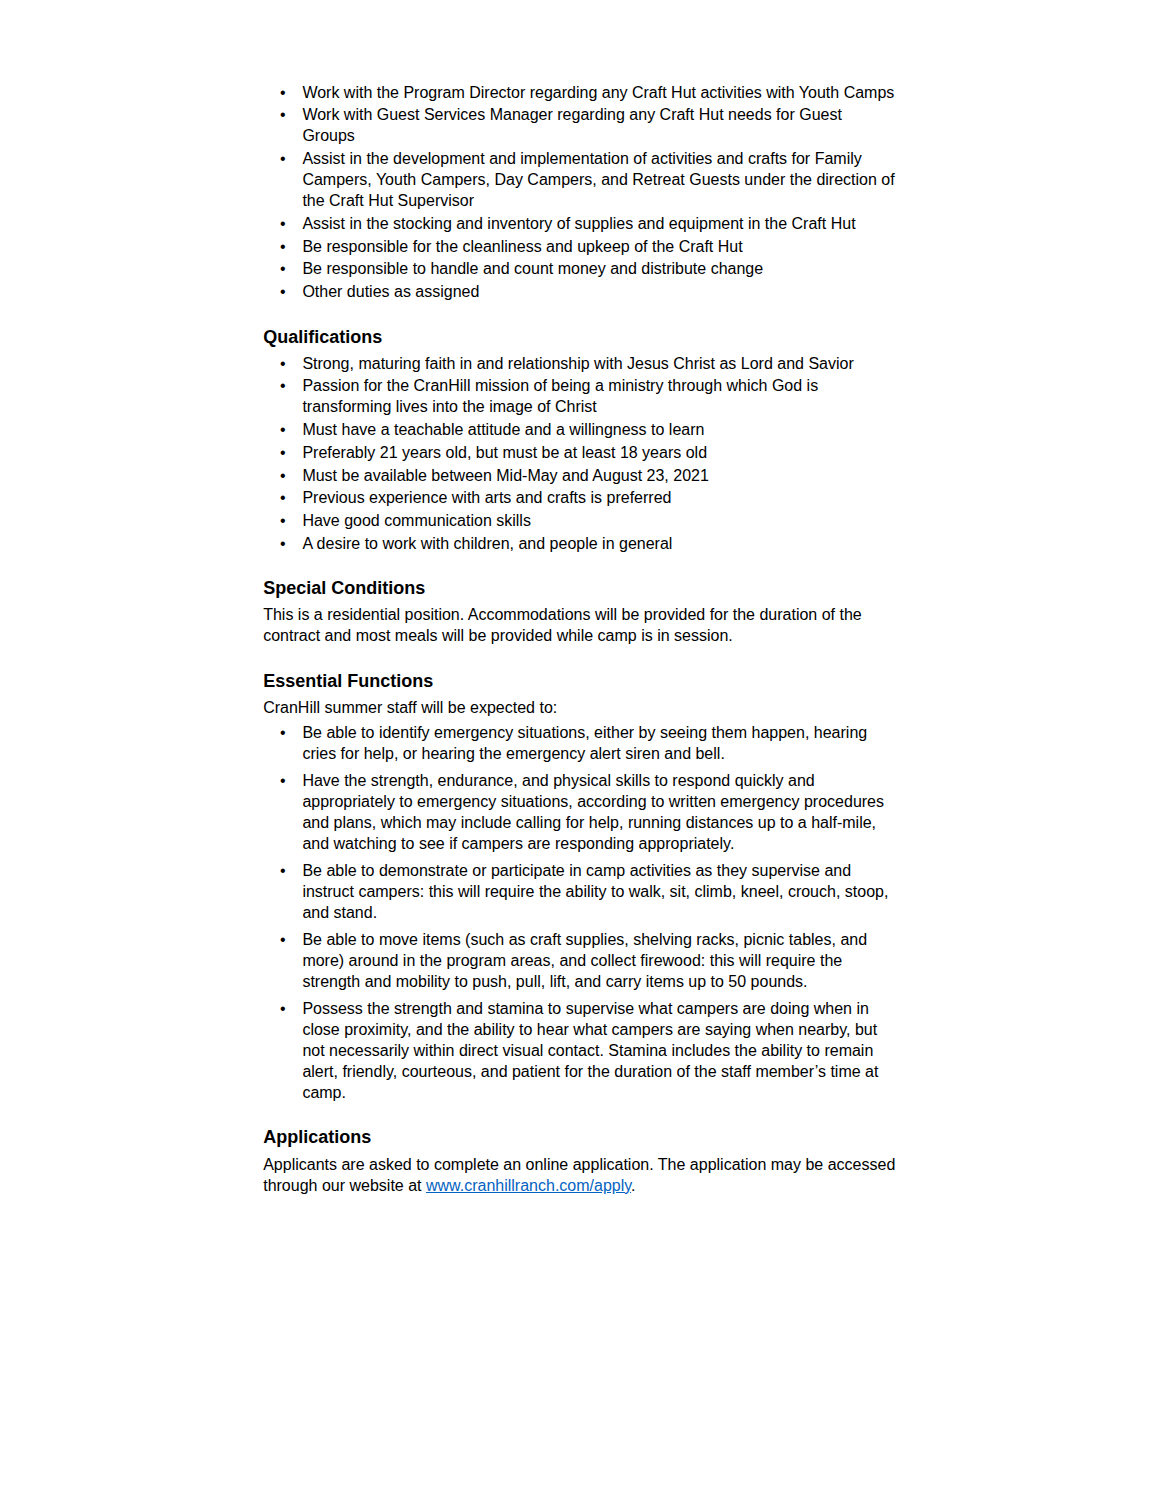Work with the Program Director regarding any Craft Hut activities with Youth Camps
Work with Guest Services Manager regarding any Craft Hut needs for Guest Groups
Assist in the development and implementation of activities and crafts for Family Campers, Youth Campers, Day Campers, and Retreat Guests under the direction of the Craft Hut Supervisor
Assist in the stocking and inventory of supplies and equipment in the Craft Hut
Be responsible for the cleanliness and upkeep of the Craft Hut
Be responsible to handle and count money and distribute change
Other duties as assigned
Qualifications
Strong, maturing faith in and relationship with Jesus Christ as Lord and Savior
Passion for the CranHill mission of being a ministry through which God is transforming lives into the image of Christ
Must have a teachable attitude and a willingness to learn
Preferably 21 years old, but must be at least 18 years old
Must be available between Mid-May and August 23, 2021
Previous experience with arts and crafts is preferred
Have good communication skills
A desire to work with children, and people in general
Special Conditions
This is a residential position. Accommodations will be provided for the duration of the contract and most meals will be provided while camp is in session.
Essential Functions
CranHill summer staff will be expected to:
Be able to identify emergency situations, either by seeing them happen, hearing cries for help, or hearing the emergency alert siren and bell.
Have the strength, endurance, and physical skills to respond quickly and appropriately to emergency situations, according to written emergency procedures and plans, which may include calling for help, running distances up to a half-mile, and watching to see if campers are responding appropriately.
Be able to demonstrate or participate in camp activities as they supervise and instruct campers: this will require the ability to walk, sit, climb, kneel, crouch, stoop, and stand.
Be able to move items (such as craft supplies, shelving racks, picnic tables, and more) around in the program areas, and collect firewood: this will require the strength and mobility to push, pull, lift, and carry items up to 50 pounds.
Possess the strength and stamina to supervise what campers are doing when in close proximity, and the ability to hear what campers are saying when nearby, but not necessarily within direct visual contact. Stamina includes the ability to remain alert, friendly, courteous, and patient for the duration of the staff member’s time at camp.
Applications
Applicants are asked to complete an online application. The application may be accessed through our website at www.cranhillranch.com/apply.